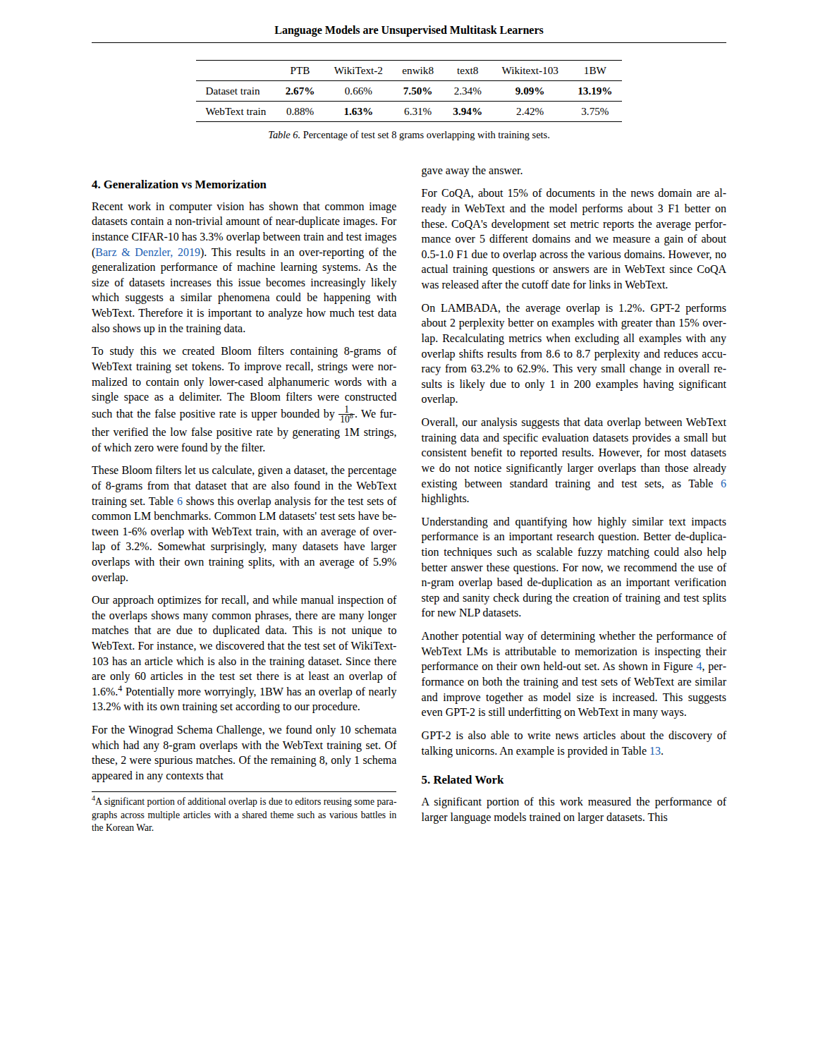Language Models are Unsupervised Multitask Learners
| | PTB | WikiText-2 | enwik8 | text8 | Wikitext-103 | 1BW |
| --- | --- | --- | --- | --- | --- | --- |
| Dataset train | 2.67% | 0.66% | 7.50% | 2.34% | 9.09% | 13.19% |
| WebText train | 0.88% | 1.63% | 6.31% | 3.94% | 2.42% | 3.75% |
Table 6. Percentage of test set 8 grams overlapping with training sets.
4. Generalization vs Memorization
Recent work in computer vision has shown that common image datasets contain a non-trivial amount of near-duplicate images. For instance CIFAR-10 has 3.3% overlap between train and test images (Barz & Denzler, 2019). This results in an over-reporting of the generalization performance of machine learning systems. As the size of datasets increases this issue becomes increasingly likely which suggests a similar phenomena could be happening with WebText. Therefore it is important to analyze how much test data also shows up in the training data.
To study this we created Bloom filters containing 8-grams of WebText training set tokens. To improve recall, strings were normalized to contain only lower-cased alphanumeric words with a single space as a delimiter. The Bloom filters were constructed such that the false positive rate is upper bounded by 1108. We further verified the low false positive rate by generating 1M strings, of which zero were found by the filter.
These Bloom filters let us calculate, given a dataset, the percentage of 8-grams from that dataset that are also found in the WebText training set. Table 6 shows this overlap analysis for the test sets of common LM benchmarks. Common LM datasets' test sets have between 1-6% overlap with WebText train, with an average of overlap of 3.2%. Somewhat surprisingly, many datasets have larger overlaps with their own training splits, with an average of 5.9% overlap.
Our approach optimizes for recall, and while manual inspection of the overlaps shows many common phrases, there are many longer matches that are due to duplicated data. This is not unique to WebText. For instance, we discovered that the test set of WikiText-103 has an article which is also in the training dataset. Since there are only 60 articles in the test set there is at least an overlap of 1.6%.4 Potentially more worryingly, 1BW has an overlap of nearly 13.2% with its own training set according to our procedure.
For the Winograd Schema Challenge, we found only 10 schemata which had any 8-gram overlaps with the WebText training set. Of these, 2 were spurious matches. Of the remaining 8, only 1 schema appeared in any contexts that
4A significant portion of additional overlap is due to editors reusing some paragraphs across multiple articles with a shared theme such as various battles in the Korean War.
gave away the answer.
For CoQA, about 15% of documents in the news domain are already in WebText and the model performs about 3 F1 better on these. CoQA's development set metric reports the average performance over 5 different domains and we measure a gain of about 0.5-1.0 F1 due to overlap across the various domains. However, no actual training questions or answers are in WebText since CoQA was released after the cutoff date for links in WebText.
On LAMBADA, the average overlap is 1.2%. GPT-2 performs about 2 perplexity better on examples with greater than 15% overlap. Recalculating metrics when excluding all examples with any overlap shifts results from 8.6 to 8.7 perplexity and reduces accuracy from 63.2% to 62.9%. This very small change in overall results is likely due to only 1 in 200 examples having significant overlap.
Overall, our analysis suggests that data overlap between WebText training data and specific evaluation datasets provides a small but consistent benefit to reported results. However, for most datasets we do not notice significantly larger overlaps than those already existing between standard training and test sets, as Table 6 highlights.
Understanding and quantifying how highly similar text impacts performance is an important research question. Better de-duplication techniques such as scalable fuzzy matching could also help better answer these questions. For now, we recommend the use of n-gram overlap based de-duplication as an important verification step and sanity check during the creation of training and test splits for new NLP datasets.
Another potential way of determining whether the performance of WebText LMs is attributable to memorization is inspecting their performance on their own held-out set. As shown in Figure 4, performance on both the training and test sets of WebText are similar and improve together as model size is increased. This suggests even GPT-2 is still underfitting on WebText in many ways.
GPT-2 is also able to write news articles about the discovery of talking unicorns. An example is provided in Table 13.
5. Related Work
A significant portion of this work measured the performance of larger language models trained on larger datasets. This